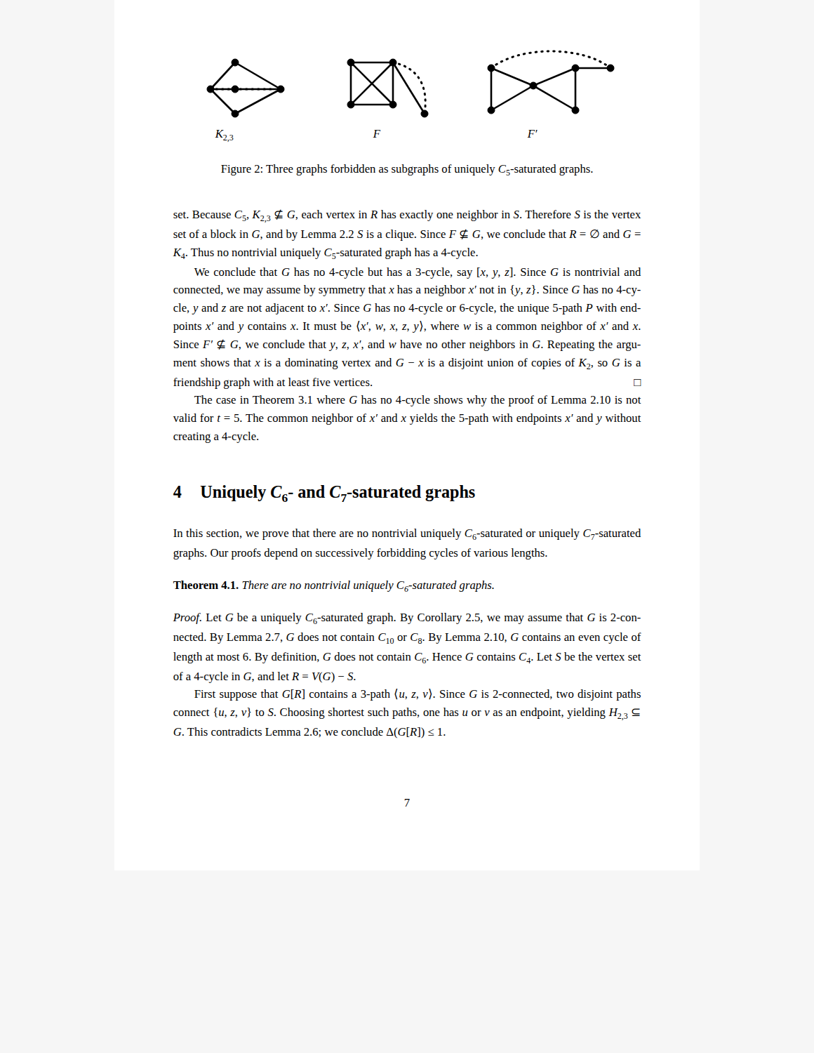K2,3 F F′
Figure 2: Three graphs forbidden as subgraphs of uniquely C5-saturated graphs.
set. Because C5, K2,3 ⊈ G, each vertex in R has exactly one neighbor in S. Therefore S is the vertex set of a block in G, and by Lemma 2.2 S is a clique. Since F ⊈ G, we conclude that R = ∅ and G = K4. Thus no nontrivial uniquely C5-saturated graph has a 4-cycle.
We conclude that G has no 4-cycle but has a 3-cycle, say [x, y, z]. Since G is nontrivial and connected, we may assume by symmetry that x has a neighbor x′ not in {y, z}. Since G has no 4-cycle, y and z are not adjacent to x′. Since G has no 4-cycle or 6-cycle, the unique 5-path P with endpoints x′ and y contains x. It must be ⟨x′, w, x, z, y⟩, where w is a common neighbor of x′ and x. Since F′ ⊈ G, we conclude that y, z, x′, and w have no other neighbors in G. Repeating the argument shows that x is a dominating vertex and G − x is a disjoint union of copies of K2, so G is a friendship graph with at least five vertices.□
The case in Theorem 3.1 where G has no 4-cycle shows why the proof of Lemma 2.10 is not valid for t = 5. The common neighbor of x′ and x yields the 5-path with endpoints x′ and y without creating a 4-cycle.
4 Uniquely C6- and C7-saturated graphs
In this section, we prove that there are no nontrivial uniquely C6-saturated or uniquely C7-saturated graphs. Our proofs depend on successively forbidding cycles of various lengths.
Theorem 4.1. There are no nontrivial uniquely C6-saturated graphs.
Proof. Let G be a uniquely C6-saturated graph. By Corollary 2.5, we may assume that G is 2-connected. By Lemma 2.7, G does not contain C10 or C8. By Lemma 2.10, G contains an even cycle of length at most 6. By definition, G does not contain C6. Hence G contains C4. Let S be the vertex set of a 4-cycle in G, and let R = V(G) − S.
First suppose that G[R] contains a 3-path ⟨u, z, v⟩. Since G is 2-connected, two disjoint paths connect {u, z, v} to S. Choosing shortest such paths, one has u or v as an endpoint, yielding H2,3 ⊆ G. This contradicts Lemma 2.6; we conclude Δ(G[R]) ≤ 1.
7